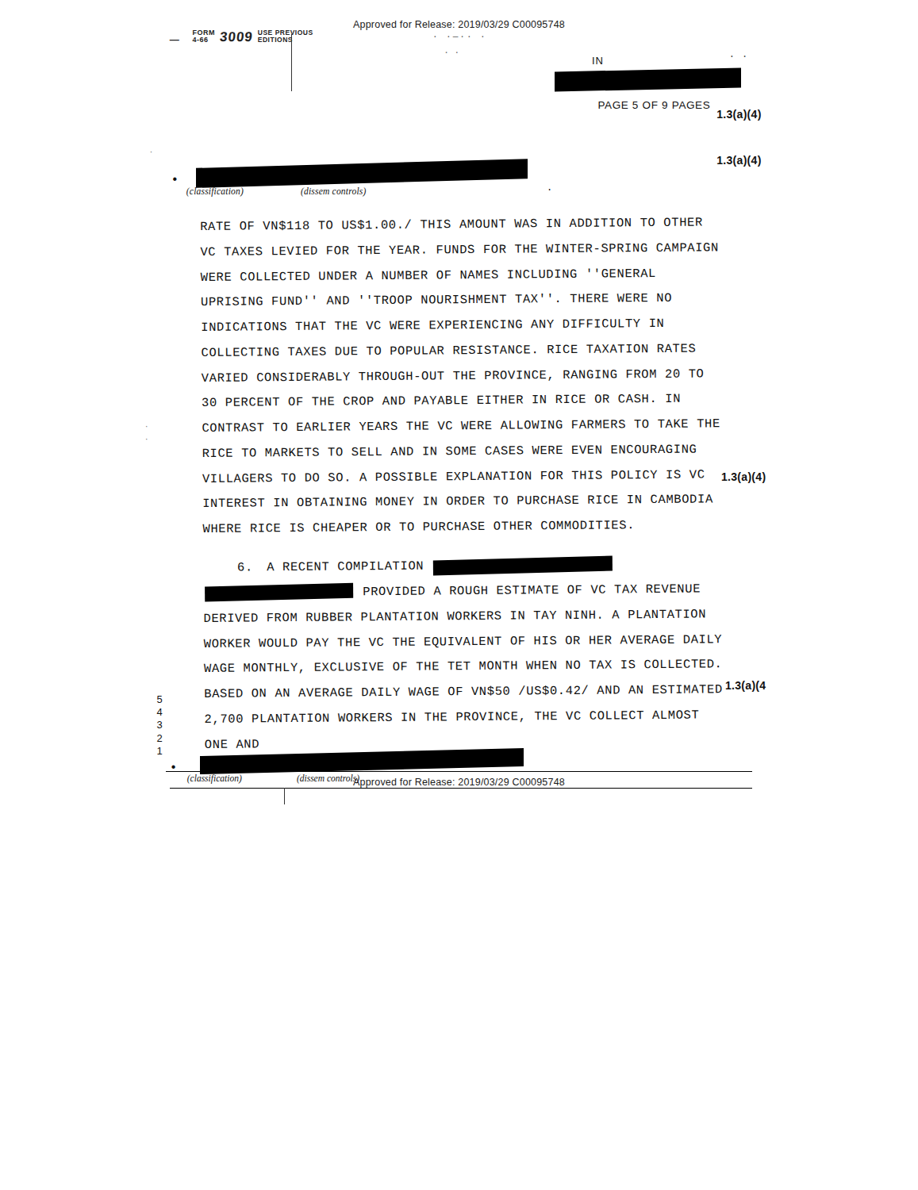Approved for Release: 2019/03/29 C00095748
— FORM
4-663009 USE PREVIOUS
EDITIONS
· ·—·· ·
· ·
IN
· ·
PAGE 5 OF 9 PAGES
1.3(a)(4)
1.3(a)(4)
·
•
(classification) (dissem controls)
·
RATE OF VN$118 TO US$1.00./ THIS AMOUNT WAS IN ADDITION TO OTHER VC TAXES LEVIED FOR THE YEAR. FUNDS FOR THE WINTER-SPRING CAMPAIGN WERE COLLECTED UNDER A NUMBER OF NAMES INCLUDING ''GENERAL UPRISING FUND'' AND ''TROOP NOURISHMENT TAX''. THERE WERE NO INDICATIONS THAT THE VC WERE EXPERIENCING ANY DIFFICULTY IN COLLECTING TAXES DUE TO POPULAR RESISTANCE. RICE TAXATION RATES VARIED CONSIDERABLY THROUGH-OUT THE PROVINCE, RANGING FROM 20 TO 30 PERCENT OF THE CROP AND PAYABLE EITHER IN RICE OR CASH. IN CONTRAST TO EARLIER YEARS THE VC WERE ALLOWING FARMERS TO TAKE THE RICE TO MARKETS TO SELL AND IN SOME CASES WERE EVEN ENCOURAGING VILLAGERS TO DO SO. A POSSIBLE EXPLANATION FOR THIS POLICY IS VC INTEREST IN OBTAINING MONEY IN ORDER TO PURCHASE RICE IN CAMBODIA WHERE RICE IS CHEAPER OR TO PURCHASE OTHER COMMODITIES.
6. A RECENT COMPILATION
PROVIDED A ROUGH ESTIMATE OF VC TAX REVENUE DERIVED FROM RUBBER PLANTATION WORKERS IN TAY NINH. A PLANTATION WORKER WOULD PAY THE VC THE EQUIVALENT OF HIS OR HER AVERAGE DAILY WAGE MONTHLY, EXCLUSIVE OF THE TET MONTH WHEN NO TAX IS COLLECTED. BASED ON AN AVERAGE DAILY WAGE OF VN$50 /US$0.42/ AND AN ESTIMATED 2,700 PLANTATION WORKERS IN THE PROVINCE, THE VC COLLECT ALMOST ONE AND
1.3(a)(4)
1.3(a)(4
·
·
5
4
3
2
1
•
(classification) (dissem controls)
Approved for Release: 2019/03/29 C00095748